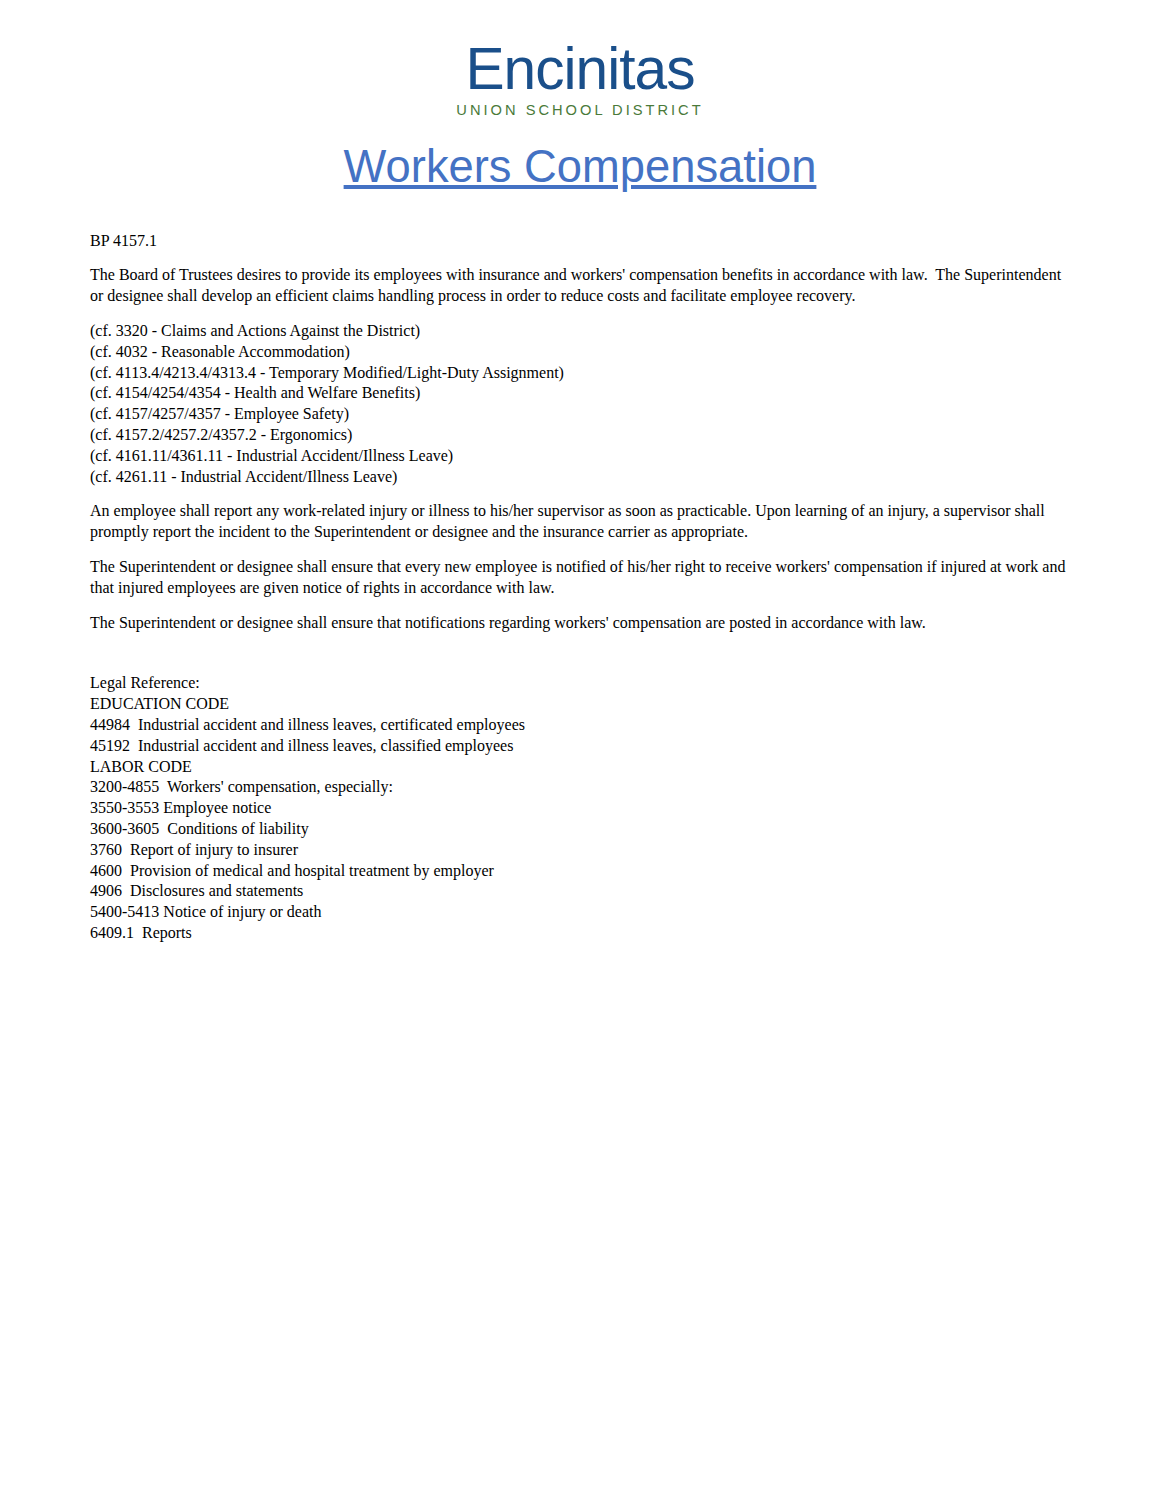Encinitas
UNION SCHOOL DISTRICT
Workers Compensation
BP 4157.1
The Board of Trustees desires to provide its employees with insurance and workers' compensation benefits in accordance with law. The Superintendent or designee shall develop an efficient claims handling process in order to reduce costs and facilitate employee recovery.
(cf. 3320 - Claims and Actions Against the District)
(cf. 4032 - Reasonable Accommodation)
(cf. 4113.4/4213.4/4313.4 - Temporary Modified/Light-Duty Assignment)
(cf. 4154/4254/4354 - Health and Welfare Benefits)
(cf. 4157/4257/4357 - Employee Safety)
(cf. 4157.2/4257.2/4357.2 - Ergonomics)
(cf. 4161.11/4361.11 - Industrial Accident/Illness Leave)
(cf. 4261.11 - Industrial Accident/Illness Leave)
An employee shall report any work-related injury or illness to his/her supervisor as soon as practicable. Upon learning of an injury, a supervisor shall promptly report the incident to the Superintendent or designee and the insurance carrier as appropriate.
The Superintendent or designee shall ensure that every new employee is notified of his/her right to receive workers' compensation if injured at work and that injured employees are given notice of rights in accordance with law.
The Superintendent or designee shall ensure that notifications regarding workers' compensation are posted in accordance with law.
Legal Reference:
EDUCATION CODE
44984 Industrial accident and illness leaves, certificated employees
45192 Industrial accident and illness leaves, classified employees
LABOR CODE
3200-4855 Workers' compensation, especially:
3550-3553 Employee notice
3600-3605 Conditions of liability
3760 Report of injury to insurer
4600 Provision of medical and hospital treatment by employer
4906 Disclosures and statements
5400-5413 Notice of injury or death
6409.1 Reports